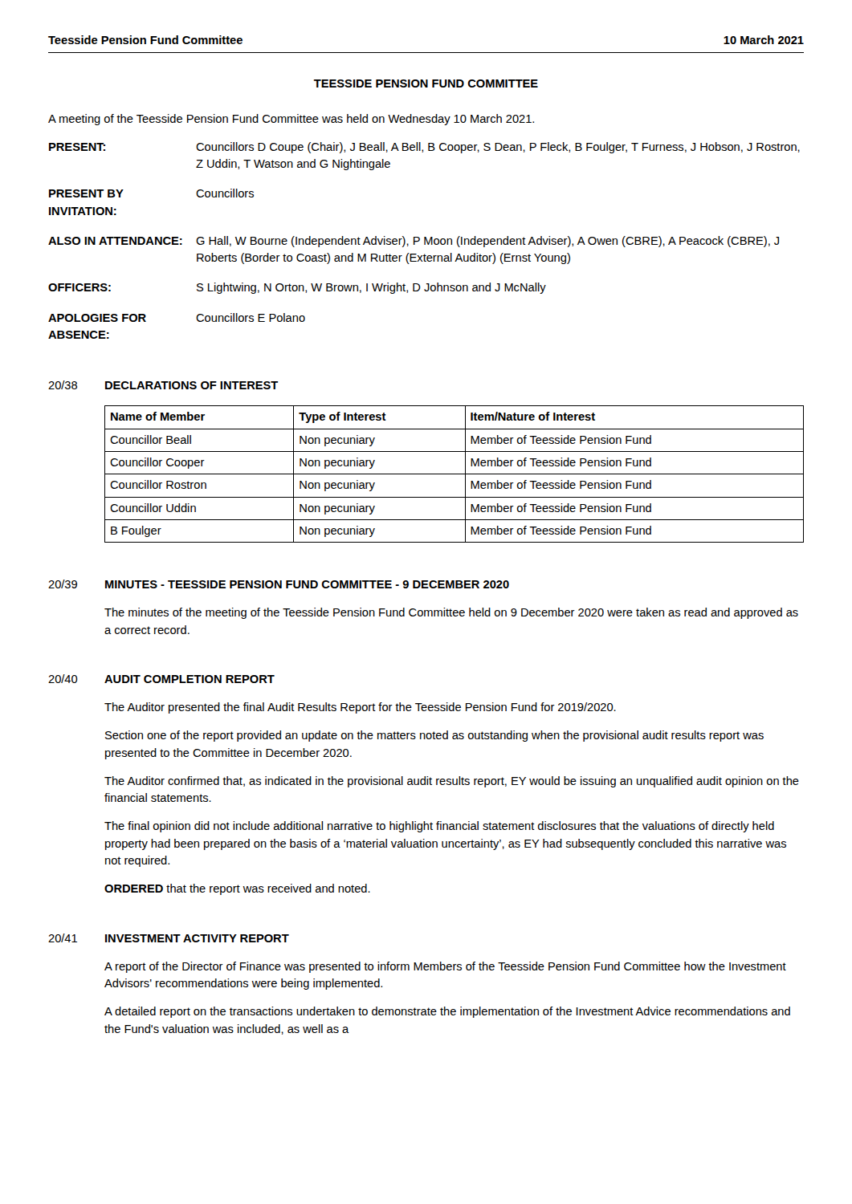Teesside Pension Fund Committee 10 March 2021
Teesside Pension Fund Committee
A meeting of the Teesside Pension Fund Committee was held on Wednesday 10 March 2021.
| Present: | Councillors D Coupe (Chair), J Beall, A Bell, B Cooper, S Dean, P Fleck, B Foulger, T Furness, J Hobson, J Rostron, Z Uddin, T Watson and G Nightingale |
| Present by Invitation: | Councillors |
| Also in Attendance: | G Hall, W Bourne (Independent Adviser), P Moon (Independent Adviser), A Owen (CBRE), A Peacock (CBRE), J Roberts (Border to Coast) and M Rutter (External Auditor) (Ernst Young) |
| Officers: | S Lightwing, N Orton, W Brown, I Wright, D Johnson and J McNally |
| Apologies for Absence: | Councillors E Polano |
20/38
Declarations of Interest
| Name of Member | Type of Interest | Item/Nature of Interest |
| --- | --- | --- |
| Councillor Beall | Non pecuniary | Member of Teesside Pension Fund |
| Councillor Cooper | Non pecuniary | Member of Teesside Pension Fund |
| Councillor Rostron | Non pecuniary | Member of Teesside Pension Fund |
| Councillor Uddin | Non pecuniary | Member of Teesside Pension Fund |
| B Foulger | Non pecuniary | Member of Teesside Pension Fund |
20/39
Minutes - Teesside Pension Fund Committee - 9 December 2020
The minutes of the meeting of the Teesside Pension Fund Committee held on 9 December 2020 were taken as read and approved as a correct record.
20/40
Audit Completion Report
The Auditor presented the final Audit Results Report for the Teesside Pension Fund for 2019/2020.
Section one of the report provided an update on the matters noted as outstanding when the provisional audit results report was presented to the Committee in December 2020.
The Auditor confirmed that, as indicated in the provisional audit results report, EY would be issuing an unqualified audit opinion on the financial statements.
The final opinion did not include additional narrative to highlight financial statement disclosures that the valuations of directly held property had been prepared on the basis of a ‘material valuation uncertainty’, as EY had subsequently concluded this narrative was not required.
ORDERED that the report was received and noted.
20/41
Investment Activity Report
A report of the Director of Finance was presented to inform Members of the Teesside Pension Fund Committee how the Investment Advisors' recommendations were being implemented.
A detailed report on the transactions undertaken to demonstrate the implementation of the Investment Advice recommendations and the Fund's valuation was included, as well as a